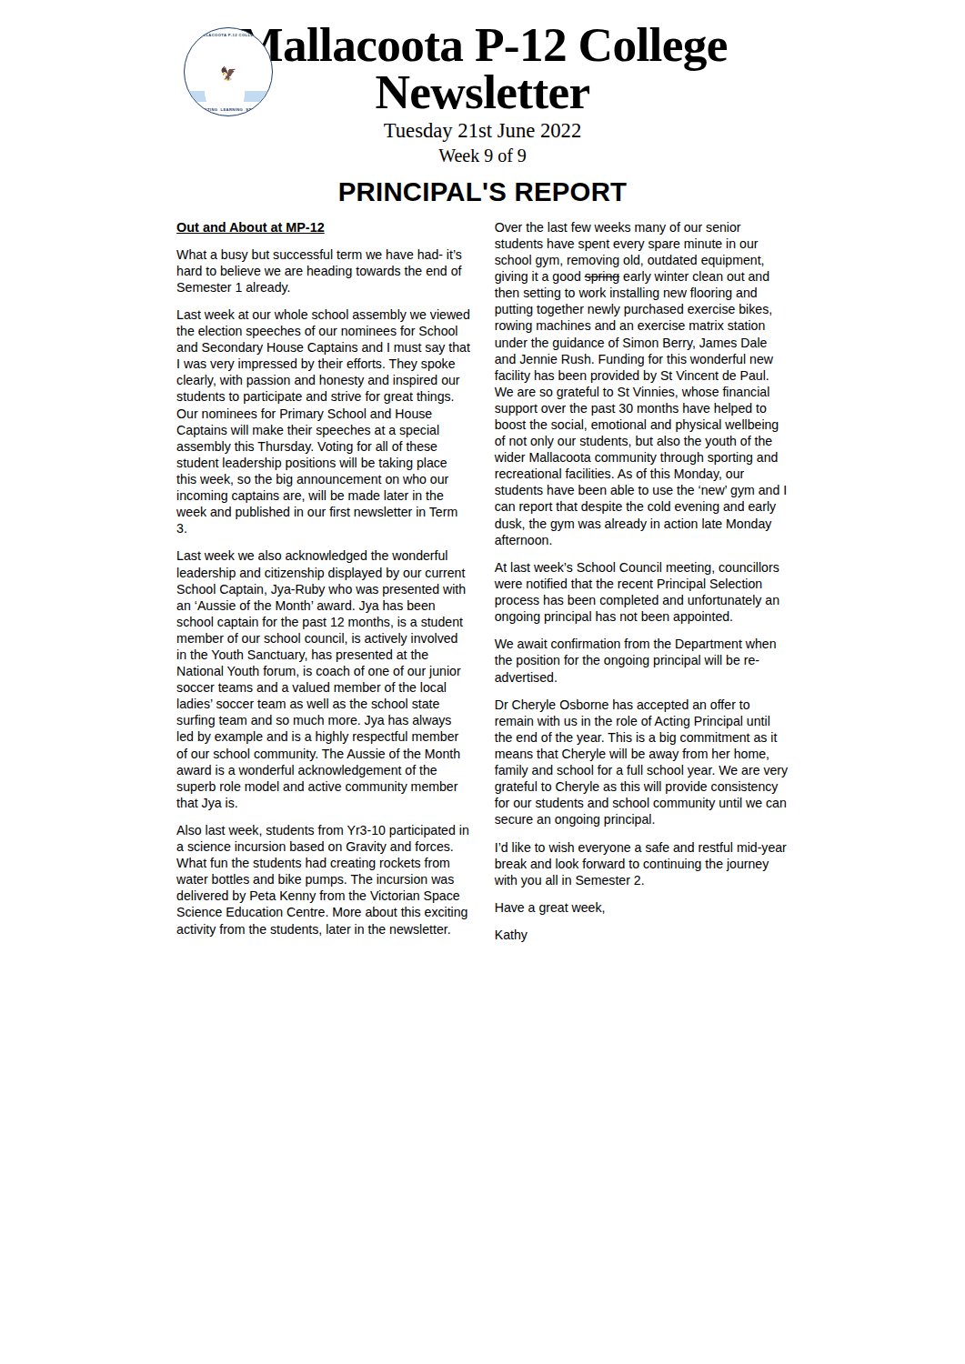Mallacoota P-12 College
Respecting Learning Striving
🦅
Mallacoota P-12 College
Newsletter
Tuesday 21st June 2022
Week 9 of 9
PRINCIPAL'S REPORT
Out and About at MP-12
What a busy but successful term we have had- it’s hard to believe we are heading towards the end of Semester 1 already.
Last week at our whole school assembly we viewed the election speeches of our nominees for School and Secondary House Captains and I must say that I was very impressed by their efforts. They spoke clearly, with passion and honesty and inspired our students to participate and strive for great things. Our nominees for Primary School and House Captains will make their speeches at a special assembly this Thursday. Voting for all of these student leadership positions will be taking place this week, so the big announcement on who our incoming captains are, will be made later in the week and published in our first newsletter in Term 3.
Last week we also acknowledged the wonderful leadership and citizenship displayed by our current School Captain, Jya-Ruby who was presented with an ‘Aussie of the Month’ award. Jya has been school captain for the past 12 months, is a student member of our school council, is actively involved in the Youth Sanctuary, has presented at the National Youth forum, is coach of one of our junior soccer teams and a valued member of the local ladies’ soccer team as well as the school state surfing team and so much more. Jya has always led by example and is a highly respectful member of our school community. The Aussie of the Month award is a wonderful acknowledgement of the superb role model and active community member that Jya is.
Also last week, students from Yr3-10 participated in a science incursion based on Gravity and forces. What fun the students had creating rockets from water bottles and bike pumps. The incursion was delivered by Peta Kenny from the Victorian Space Science Education Centre. More about this exciting activity from the students, later in the newsletter.
Over the last few weeks many of our senior students have spent every spare minute in our school gym, removing old, outdated equipment, giving it a good spring early winter clean out and then setting to work installing new flooring and putting together newly purchased exercise bikes, rowing machines and an exercise matrix station under the guidance of Simon Berry, James Dale and Jennie Rush. Funding for this wonderful new facility has been provided by St Vincent de Paul. We are so grateful to St Vinnies, whose financial support over the past 30 months have helped to boost the social, emotional and physical wellbeing of not only our students, but also the youth of the wider Mallacoota community through sporting and recreational facilities. As of this Monday, our students have been able to use the ‘new’ gym and I can report that despite the cold evening and early dusk, the gym was already in action late Monday afternoon.
At last week’s School Council meeting, councillors were notified that the recent Principal Selection process has been completed and unfortunately an ongoing principal has not been appointed.
We await confirmation from the Department when the position for the ongoing principal will be re-advertised.
Dr Cheryle Osborne has accepted an offer to remain with us in the role of Acting Principal until the end of the year. This is a big commitment as it means that Cheryle will be away from her home, family and school for a full school year. We are very grateful to Cheryle as this will provide consistency for our students and school community until we can secure an ongoing principal.
I’d like to wish everyone a safe and restful mid-year break and look forward to continuing the journey with you all in Semester 2.
Have a great week,
Kathy